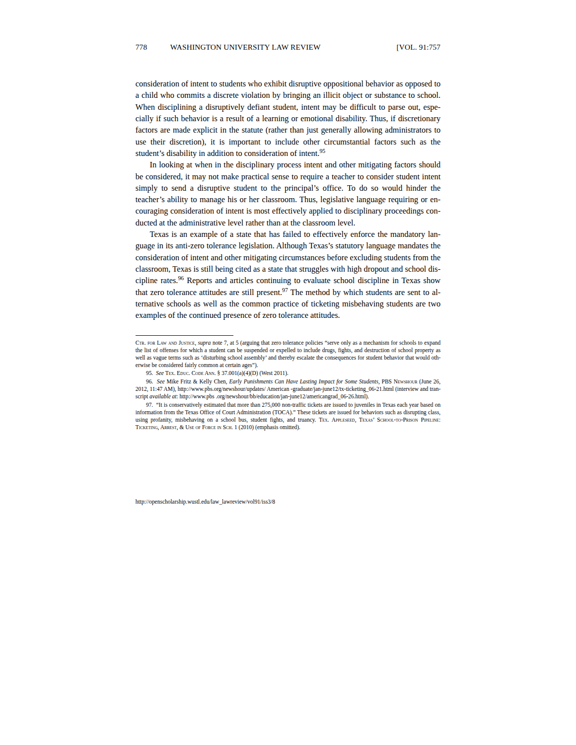778 WASHINGTON UNIVERSITY LAW REVIEW [VOL. 91:757
consideration of intent to students who exhibit disruptive oppositional behavior as opposed to a child who commits a discrete violation by bringing an illicit object or substance to school. When disciplining a disruptively defiant student, intent may be difficult to parse out, especially if such behavior is a result of a learning or emotional disability. Thus, if discretionary factors are made explicit in the statute (rather than just generally allowing administrators to use their discretion), it is important to include other circumstantial factors such as the student’s disability in addition to consideration of intent.95
In looking at when in the disciplinary process intent and other mitigating factors should be considered, it may not make practical sense to require a teacher to consider student intent simply to send a disruptive student to the principal’s office. To do so would hinder the teacher’s ability to manage his or her classroom. Thus, legislative language requiring or encouraging consideration of intent is most effectively applied to disciplinary proceedings conducted at the administrative level rather than at the classroom level.
Texas is an example of a state that has failed to effectively enforce the mandatory language in its anti-zero tolerance legislation. Although Texas’s statutory language mandates the consideration of intent and other mitigating circumstances before excluding students from the classroom, Texas is still being cited as a state that struggles with high dropout and school discipline rates.96 Reports and articles continuing to evaluate school discipline in Texas show that zero tolerance attitudes are still present.97 The method by which students are sent to alternative schools as well as the common practice of ticketing misbehaving students are two examples of the continued presence of zero tolerance attitudes.
Ctr. for Law and Justice, supra note 7, at 5 (arguing that zero tolerance policies “serve only as a mechanism for schools to expand the list of offenses for which a student can be suspended or expelled to include drugs, fights, and destruction of school property as well as vague terms such as ‘disturbing school assembly’ and thereby escalate the consequences for student behavior that would otherwise be considered fairly common at certain ages”).
95. See Tex. Educ. Code Ann. § 37.001(a)(4)(D) (West 2011).
96. See Mike Fritz & Kelly Chen, Early Punishments Can Have Lasting Impact for Some Students, PBS Newshour (June 26, 2012, 11:47 AM), http://www.pbs.org/newshour/updates/ American -graduate/jan-june12/tx-ticketing_06-21.html (interview and transcript available at: http://www.pbs .org/newshour/bb/education/jan-june12/americangrad_06-26.html).
97. “It is conservatively estimated that more than 275,000 non-traffic tickets are issued to juveniles in Texas each year based on information from the Texas Office of Court Administration (TOCA).” These tickets are issued for behaviors such as disrupting class, using profanity, misbehaving on a school bus, student fights, and truancy. Tex. Appleseed, Texas’ School-to-Prison Pipeline: Ticketing, Arrest, & Use of Force in Sch. 1 (2010) (emphasis omitted).
http://openscholarship.wustl.edu/law_lawreview/vol91/iss3/8